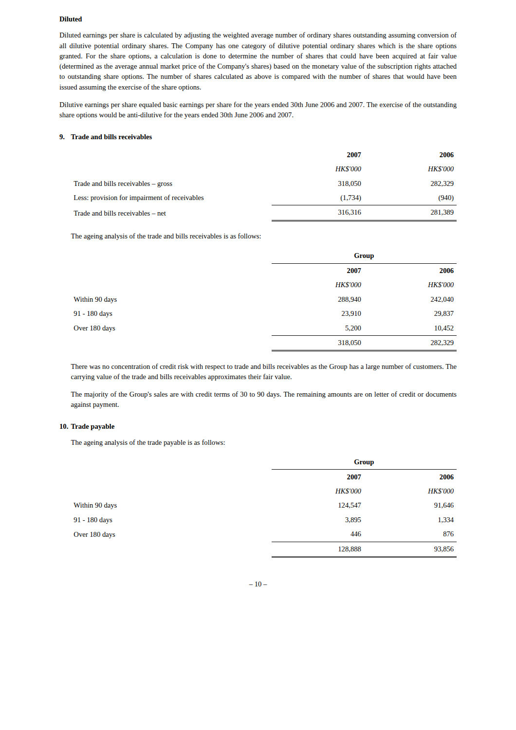Diluted
Diluted earnings per share is calculated by adjusting the weighted average number of ordinary shares outstanding assuming conversion of all dilutive potential ordinary shares. The Company has one category of dilutive potential ordinary shares which is the share options granted. For the share options, a calculation is done to determine the number of shares that could have been acquired at fair value (determined as the average annual market price of the Company's shares) based on the monetary value of the subscription rights attached to outstanding share options. The number of shares calculated as above is compared with the number of shares that would have been issued assuming the exercise of the share options.
Dilutive earnings per share equaled basic earnings per share for the years ended 30th June 2006 and 2007. The exercise of the outstanding share options would be anti-dilutive for the years ended 30th June 2006 and 2007.
9. Trade and bills receivables
| | 2007 | 2006 |
| --- | --- | --- |
| | HK$'000 | HK$'000 |
| Trade and bills receivables – gross | 318,050 | 282,329 |
| Less: provision for impairment of receivables | (1,734) | (940) |
| Trade and bills receivables – net | 316,316 | 281,389 |
The ageing analysis of the trade and bills receivables is as follows:
| | Group |
| --- | --- |
| | 2007 | 2006 |
| | HK$'000 | HK$'000 |
| Within 90 days | 288,940 | 242,040 |
| 91 - 180 days | 23,910 | 29,837 |
| Over 180 days | 5,200 | 10,452 |
| | 318,050 | 282,329 |
There was no concentration of credit risk with respect to trade and bills receivables as the Group has a large number of customers. The carrying value of the trade and bills receivables approximates their fair value.
The majority of the Group's sales are with credit terms of 30 to 90 days. The remaining amounts are on letter of credit or documents against payment.
10. Trade payable
The ageing analysis of the trade payable is as follows:
| | Group |
| --- | --- |
| | 2007 | 2006 |
| | HK$'000 | HK$'000 |
| Within 90 days | 124,547 | 91,646 |
| 91 - 180 days | 3,895 | 1,334 |
| Over 180 days | 446 | 876 |
| | 128,888 | 93,856 |
– 10 –